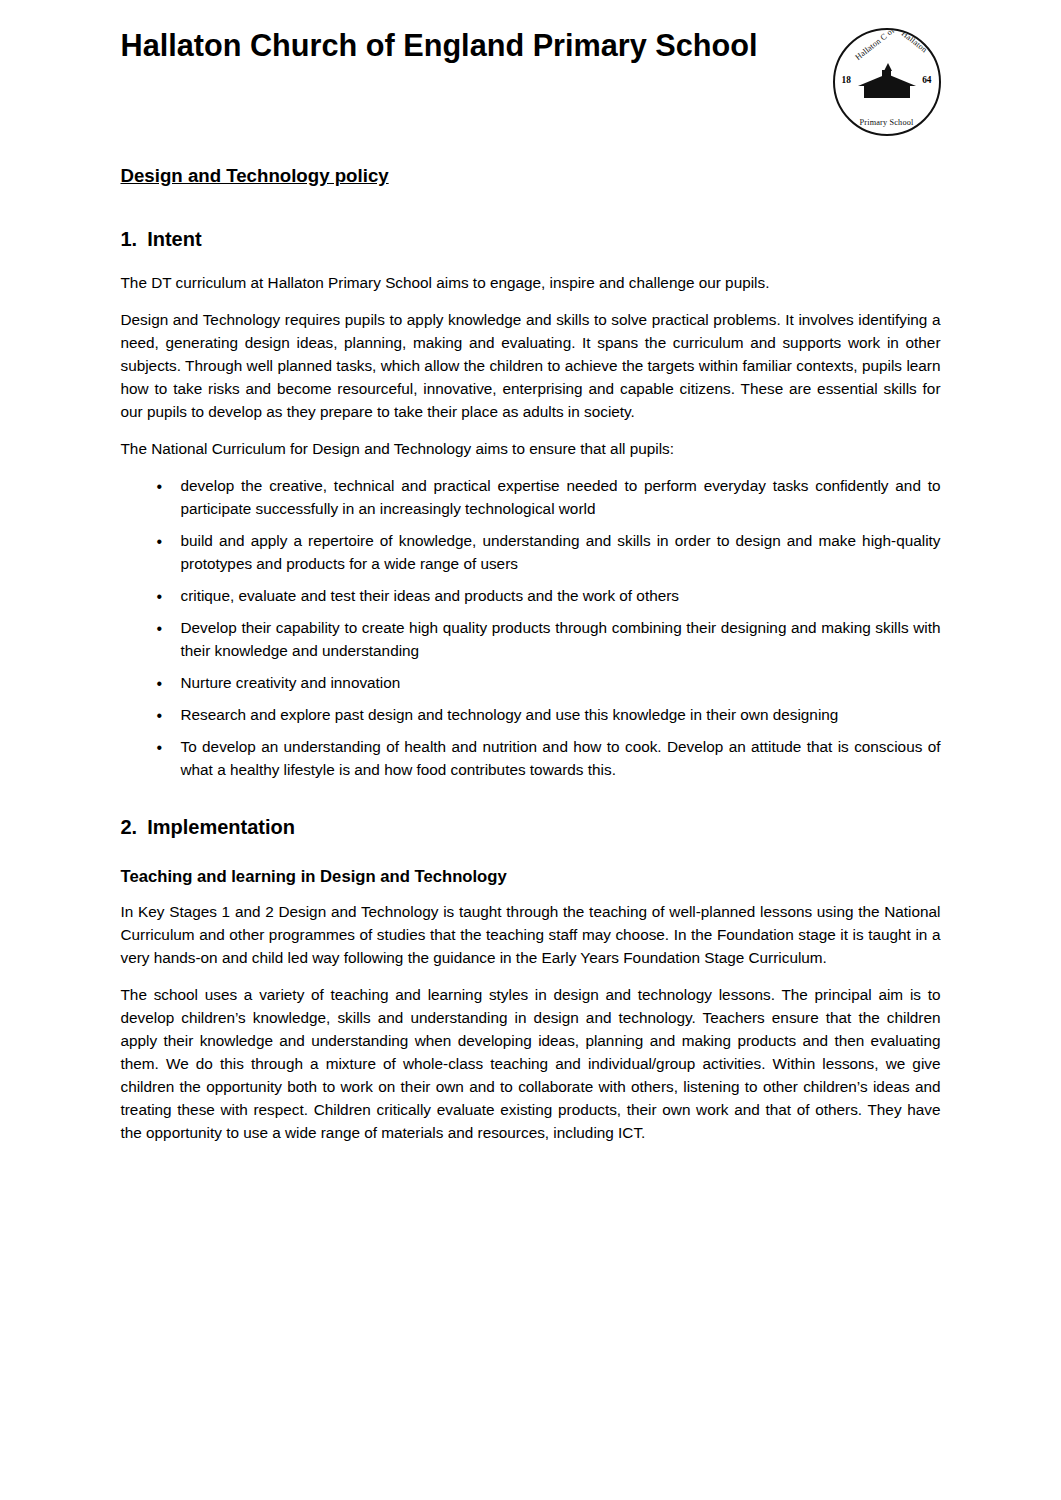Hallaton Church of England Primary School
Hallaton C of E Hallaton Primary School
18
64
Design and Technology policy
1. Intent
The DT curriculum at Hallaton Primary School aims to engage, inspire and challenge our pupils.
Design and Technology requires pupils to apply knowledge and skills to solve practical problems. It involves identifying a need, generating design ideas, planning, making and evaluating. It spans the curriculum and supports work in other subjects. Through well planned tasks, which allow the children to achieve the targets within familiar contexts, pupils learn how to take risks and become resourceful, innovative, enterprising and capable citizens. These are essential skills for our pupils to develop as they prepare to take their place as adults in society.
The National Curriculum for Design and Technology aims to ensure that all pupils:
develop the creative, technical and practical expertise needed to perform everyday tasks confidently and to participate successfully in an increasingly technological world
build and apply a repertoire of knowledge, understanding and skills in order to design and make high-quality prototypes and products for a wide range of users
critique, evaluate and test their ideas and products and the work of others
Develop their capability to create high quality products through combining their designing and making skills with their knowledge and understanding
Nurture creativity and innovation
Research and explore past design and technology and use this knowledge in their own designing
To develop an understanding of health and nutrition and how to cook. Develop an attitude that is conscious of what a healthy lifestyle is and how food contributes towards this.
2. Implementation
Teaching and learning in Design and Technology
In Key Stages 1 and 2 Design and Technology is taught through the teaching of well-planned lessons using the National Curriculum and other programmes of studies that the teaching staff may choose. In the Foundation stage it is taught in a very hands-on and child led way following the guidance in the Early Years Foundation Stage Curriculum.
The school uses a variety of teaching and learning styles in design and technology lessons. The principal aim is to develop children’s knowledge, skills and understanding in design and technology. Teachers ensure that the children apply their knowledge and understanding when developing ideas, planning and making products and then evaluating them. We do this through a mixture of whole-class teaching and individual/group activities. Within lessons, we give children the opportunity both to work on their own and to collaborate with others, listening to other children’s ideas and treating these with respect. Children critically evaluate existing products, their own work and that of others. They have the opportunity to use a wide range of materials and resources, including ICT.